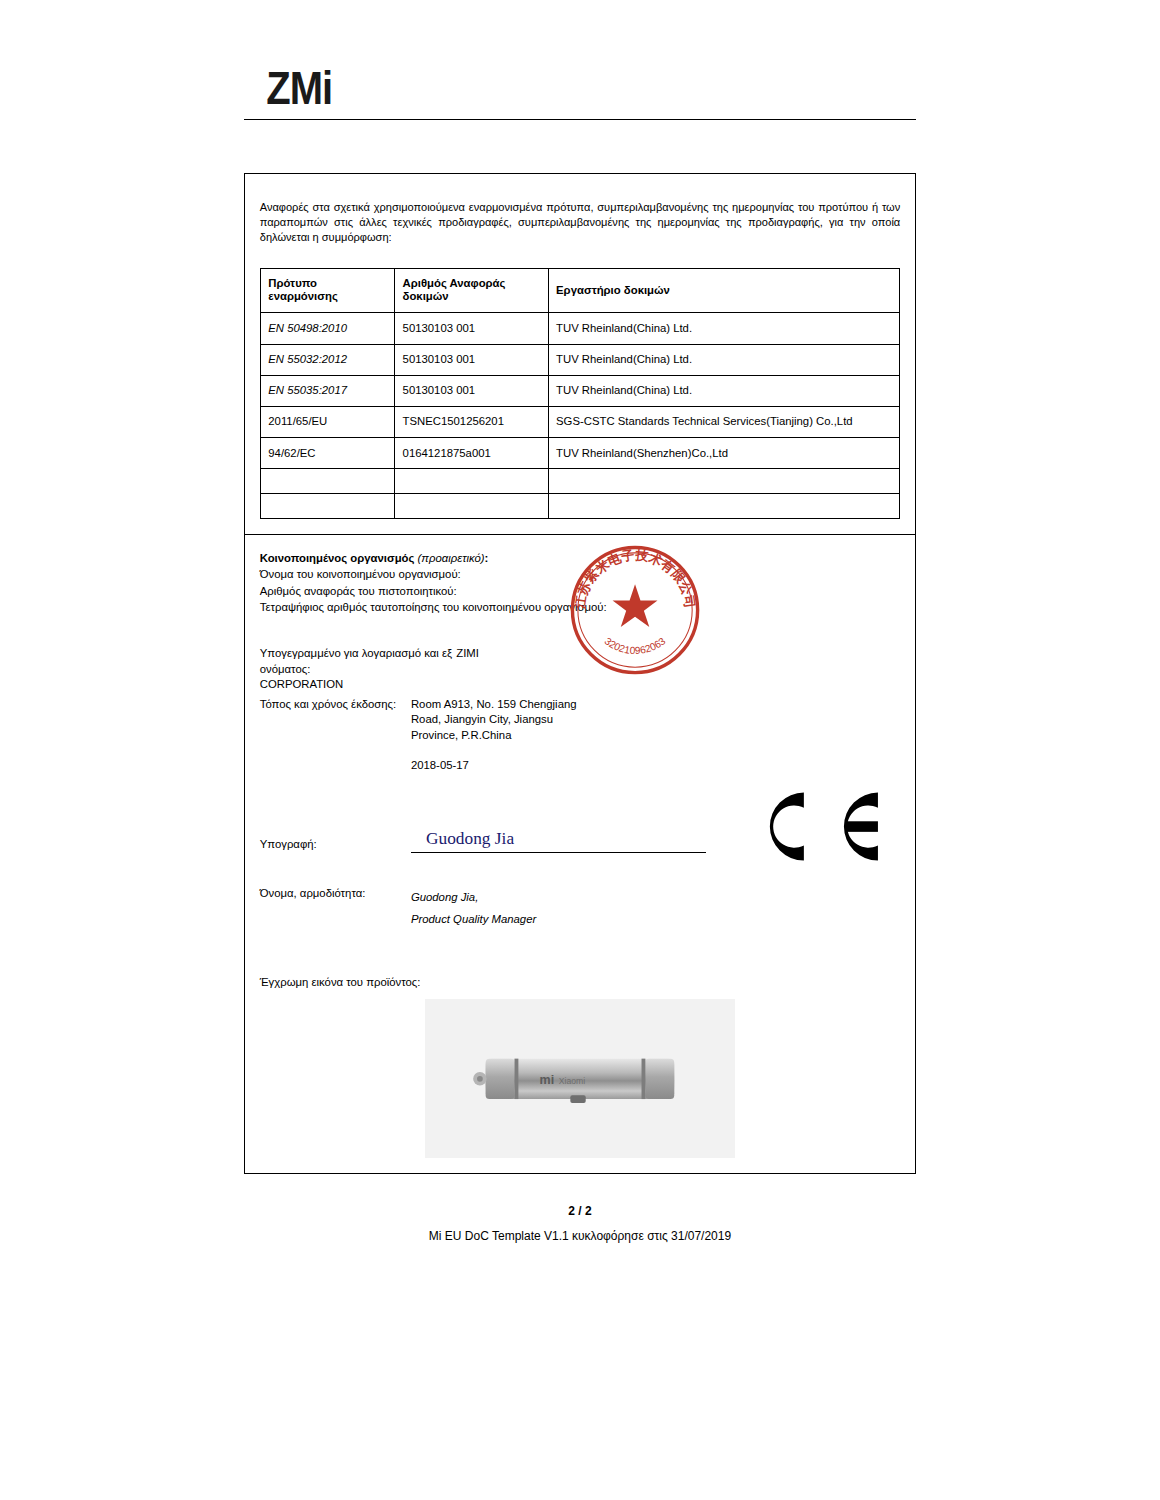ZMi
Αναφορές στα σχετικά χρησιμοποιούμενα εναρμονισμένα πρότυπα, συμπεριλαμβανομένης της ημερομηνίας του προτύπου ή των παραπομπών στις άλλες τεχνικές προδιαγραφές, συμπεριλαμβανομένης της ημερομηνίας της προδιαγραφής, για την οποία δηλώνεται η συμμόρφωση:
| Πρότυπο εναρμόνισης | Αριθμός Αναφοράς δοκιμών | Εργαστήριο δοκιμών |
| --- | --- | --- |
| EN 50498:2010 | 50130103 001 | TUV Rheinland(China) Ltd. |
| EN 55032:2012 | 50130103 001 | TUV Rheinland(China) Ltd. |
| EN 55035:2017 | 50130103 001 | TUV Rheinland(China) Ltd. |
| 2011/65/EU | TSNEC1501256201 | SGS-CSTC Standards Technical Services(Tianjing) Co.,Ltd |
| 94/62/EC | 0164121875a001 | TUV Rheinland(Shenzhen)Co.,Ltd |
江苏紫米电子技术有限公司 320210962063
Κοινοποιημένος οργανισμός (προαιρετικό):
Όνομα του κοινοποιημένου οργανισμού:
Αριθμός αναφοράς του πιστοποιητικού:
Τετραψήφιος αριθμός ταυτοποίησης του κοινοποιημένου οργανισμού:
Υπογεγραμμένο για λογαριασμό και εξ ονόματος:
ZIMI
CORPORATION
Τόπος και χρόνος έκδοσης:
Room A913, No. 159 Chengjiang Road, Jiangyin City, Jiangsu Province, P.R.China
2018-05-17
Υπογραφή:
Guodong Jia
Όνομα, αρμοδιότητα:
Guodong Jia,
Product Quality Manager
Έγχρωμη εικόνα του προϊόντος:
mi Xiaomi
2 / 2
Mi EU DoC Template V1.1 κυκλοφόρησε στις 31/07/2019